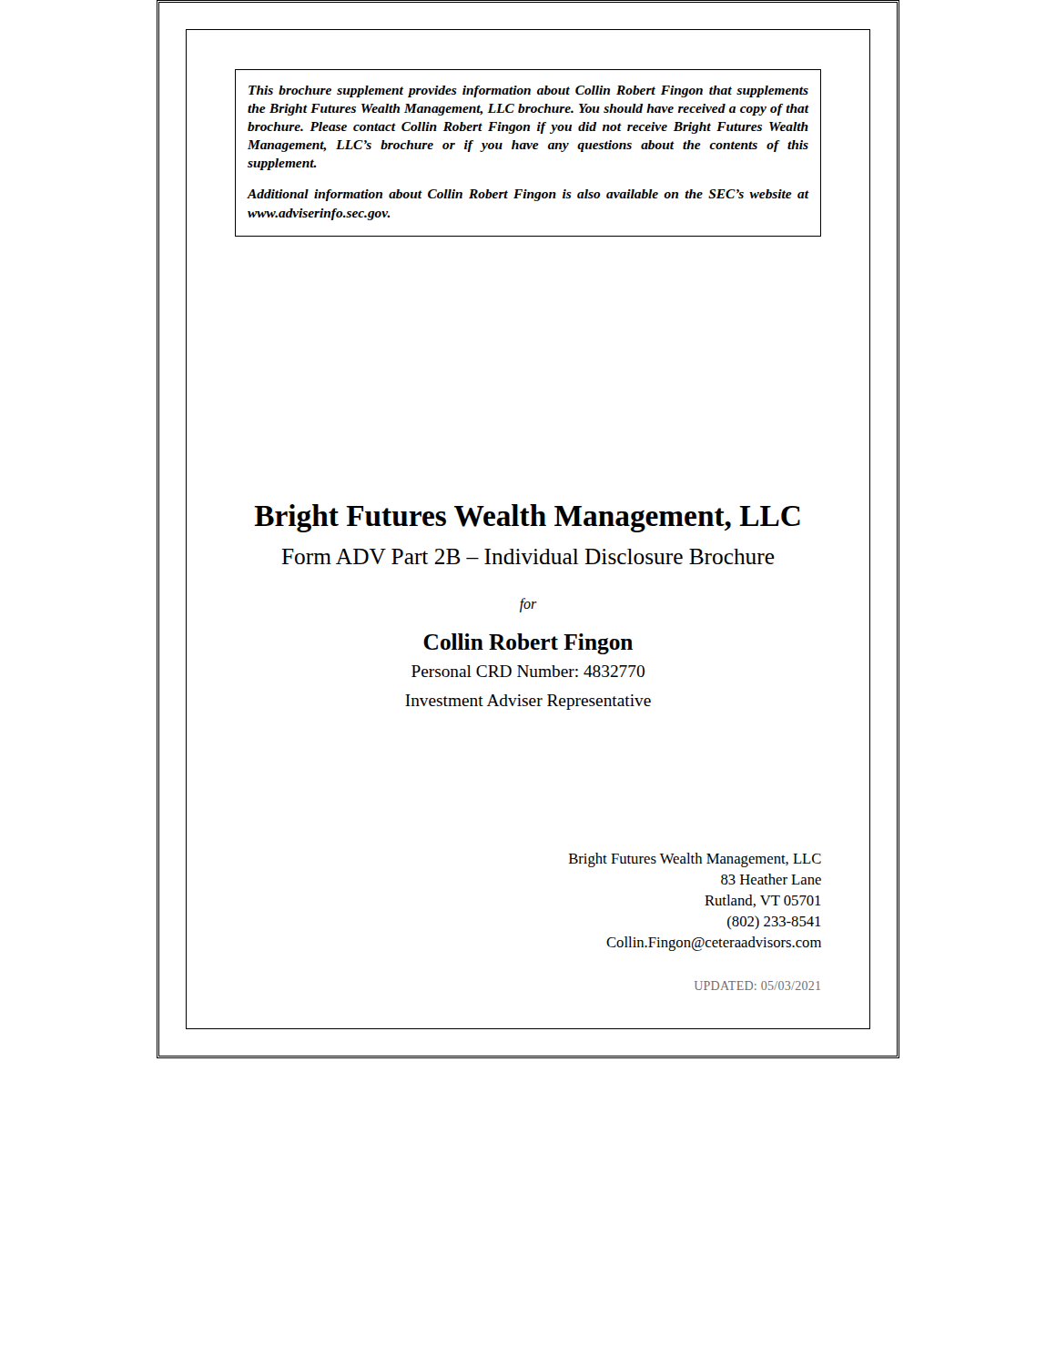This brochure supplement provides information about Collin Robert Fingon that supplements the Bright Futures Wealth Management, LLC brochure. You should have received a copy of that brochure. Please contact Collin Robert Fingon if you did not receive Bright Futures Wealth Management, LLC’s brochure or if you have any questions about the contents of this supplement.
Additional information about Collin Robert Fingon is also available on the SEC’s website at www.adviserinfo.sec.gov.
Bright Futures Wealth Management, LLC
Form ADV Part 2B – Individual Disclosure Brochure
for
Collin Robert Fingon
Personal CRD Number: 4832770
Investment Adviser Representative
Bright Futures Wealth Management, LLC
83 Heather Lane
Rutland, VT 05701
(802) 233-8541
Collin.Fingon@ceteraadvisors.com
UPDATED: 05/03/2021